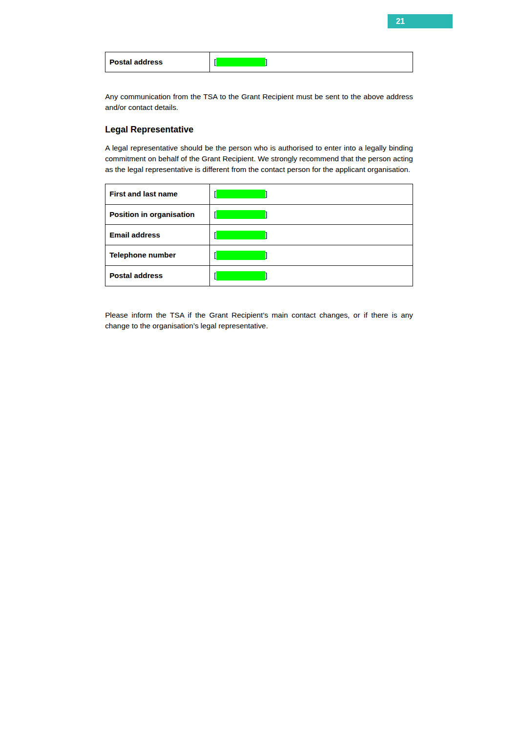21
| Postal address | [ ] |
Any communication from the TSA to the Grant Recipient must be sent to the above address and/or contact details.
Legal Representative
A legal representative should be the person who is authorised to enter into a legally binding commitment on behalf of the Grant Recipient. We strongly recommend that the person acting as the legal representative is different from the contact person for the applicant organisation.
| First and last name | [ ] |
| Position in organisation | [ ] |
| Email address | [ ] |
| Telephone number | [ ] |
| Postal address | [ ] |
Please inform the TSA if the Grant Recipient’s main contact changes, or if there is any change to the organisation’s legal representative.